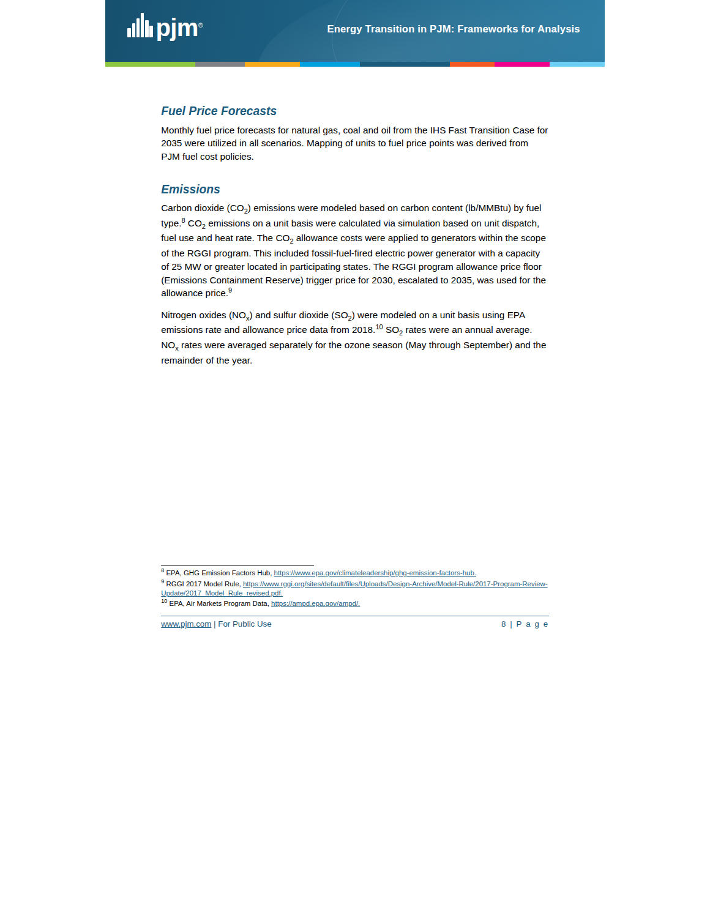pjm®
Energy Transition in PJM: Frameworks for Analysis
Fuel Price Forecasts
Monthly fuel price forecasts for natural gas, coal and oil from the IHS Fast Transition Case for 2035 were utilized in all scenarios. Mapping of units to fuel price points was derived from PJM fuel cost policies.
Emissions
Carbon dioxide (CO2) emissions were modeled based on carbon content (lb/MMBtu) by fuel type.8 CO2 emissions on a unit basis were calculated via simulation based on unit dispatch, fuel use and heat rate. The CO2 allowance costs were applied to generators within the scope of the RGGI program. This included fossil-fuel-fired electric power generator with a capacity of 25 MW or greater located in participating states. The RGGI program allowance price floor (Emissions Containment Reserve) trigger price for 2030, escalated to 2035, was used for the allowance price.9
Nitrogen oxides (NOx) and sulfur dioxide (SO2) were modeled on a unit basis using EPA emissions rate and allowance price data from 2018.10 SO2 rates were an annual average. NOx rates were averaged separately for the ozone season (May through September) and the remainder of the year.
8 EPA, GHG Emission Factors Hub, https://www.epa.gov/climateleadership/ghg-emission-factors-hub.
9 RGGI 2017 Model Rule, https://www.rggi.org/sites/default/files/Uploads/Design-Archive/Model-Rule/2017-Program-Review-Update/2017_Model_Rule_revised.pdf.
10 EPA, Air Markets Program Data, https://ampd.epa.gov/ampd/.
www.pjm.com | For Public Use
8 | P a g e